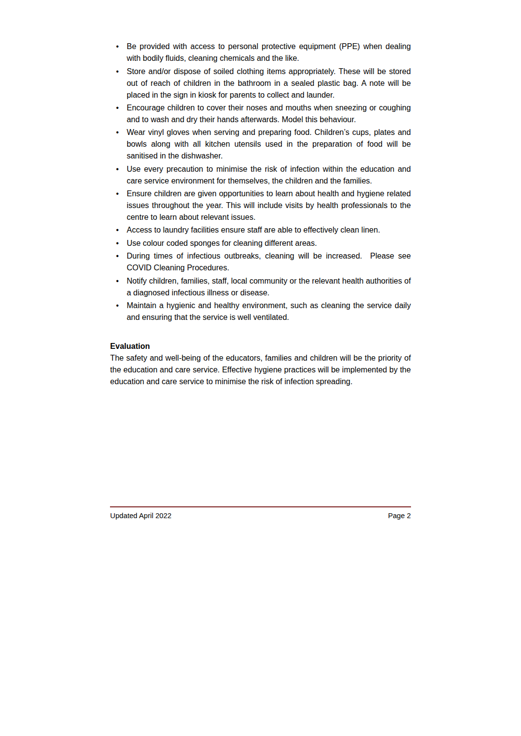Be provided with access to personal protective equipment (PPE) when dealing with bodily fluids, cleaning chemicals and the like.
Store and/or dispose of soiled clothing items appropriately. These will be stored out of reach of children in the bathroom in a sealed plastic bag. A note will be placed in the sign in kiosk for parents to collect and launder.
Encourage children to cover their noses and mouths when sneezing or coughing and to wash and dry their hands afterwards. Model this behaviour.
Wear vinyl gloves when serving and preparing food. Children’s cups, plates and bowls along with all kitchen utensils used in the preparation of food will be sanitised in the dishwasher.
Use every precaution to minimise the risk of infection within the education and care service environment for themselves, the children and the families.
Ensure children are given opportunities to learn about health and hygiene related issues throughout the year. This will include visits by health professionals to the centre to learn about relevant issues.
Access to laundry facilities ensure staff are able to effectively clean linen.
Use colour coded sponges for cleaning different areas.
During times of infectious outbreaks, cleaning will be increased. Please see COVID Cleaning Procedures.
Notify children, families, staff, local community or the relevant health authorities of a diagnosed infectious illness or disease.
Maintain a hygienic and healthy environment, such as cleaning the service daily and ensuring that the service is well ventilated.
Evaluation
The safety and well-being of the educators, families and children will be the priority of the education and care service. Effective hygiene practices will be implemented by the education and care service to minimise the risk of infection spreading.
Updated April 2022 Page 2